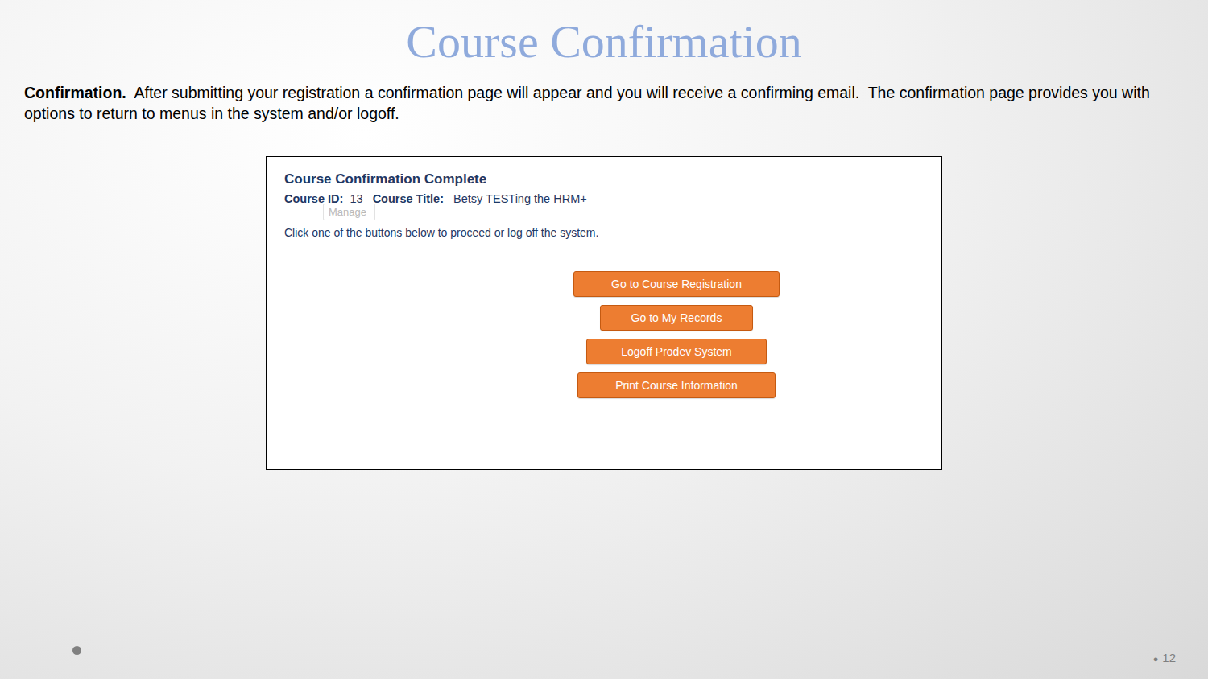Course Confirmation
Confirmation. After submitting your registration a confirmation page will appear and you will receive a confirming email. The confirmation page provides you with options to return to menus in the system and/or logoff.
Course Confirmation Complete
Course ID: 13 Course Title: Betsy TESTing the HRM+ Manage
Click one of the buttons below to proceed or log off the system.
Go to Course Registration
Go to My Records
Logoff Prodev System
Print Course Information
12